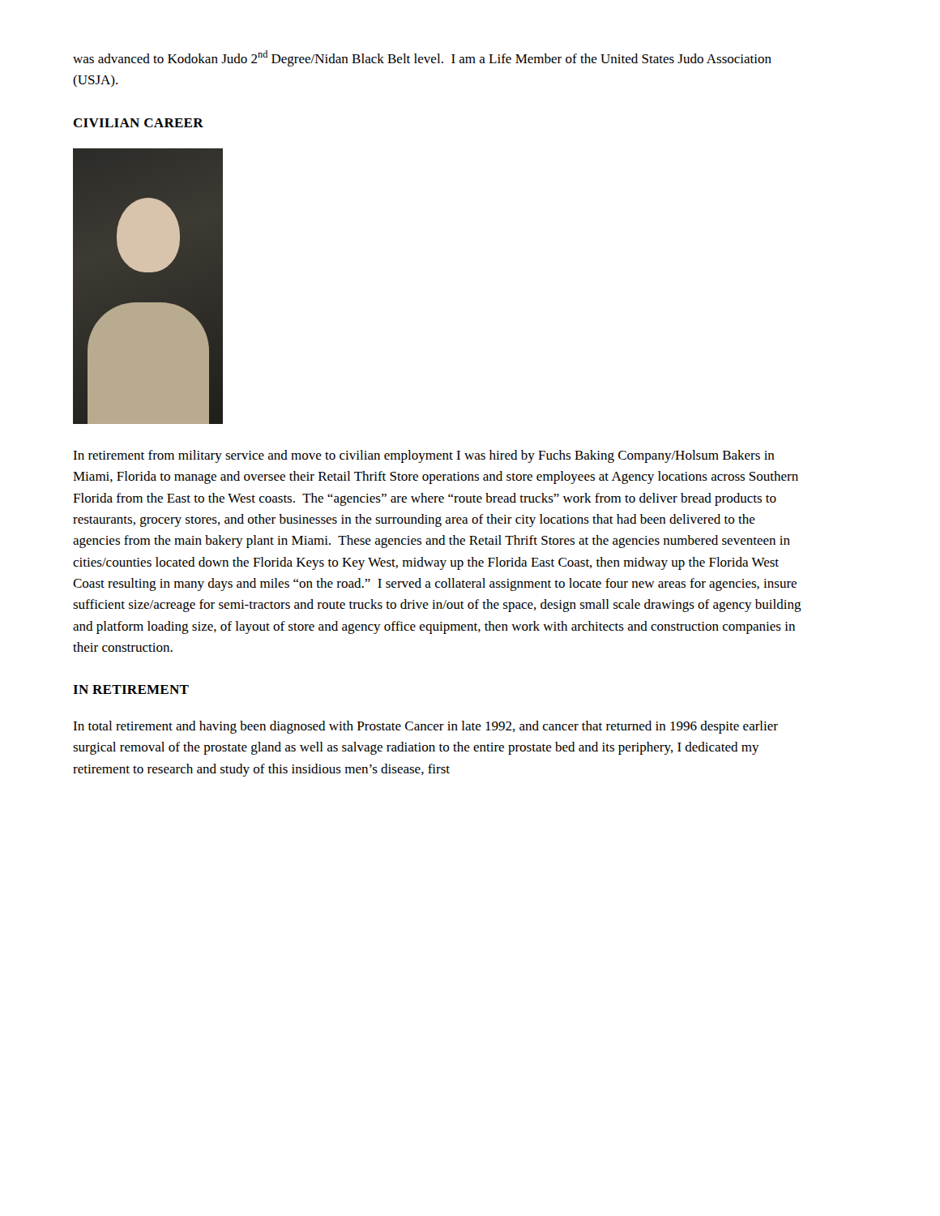was advanced to Kodokan Judo 2nd Degree/Nidan Black Belt level. I am a Life Member of the United States Judo Association (USJA).
CIVILIAN CAREER
In retirement from military service and move to civilian employment I was hired by Fuchs Baking Company/Holsum Bakers in Miami, Florida to manage and oversee their Retail Thrift Store operations and store employees at Agency locations across Southern Florida from the East to the West coasts. The “agencies” are where “route bread trucks” work from to deliver bread products to restaurants, grocery stores, and other businesses in the surrounding area of their city locations that had been delivered to the agencies from the main bakery plant in Miami. These agencies and the Retail Thrift Stores at the agencies numbered seventeen in cities/counties located down the Florida Keys to Key West, midway up the Florida East Coast, then midway up the Florida West Coast resulting in many days and miles “on the road.” I served a collateral assignment to locate four new areas for agencies, insure sufficient size/acreage for semi-tractors and route trucks to drive in/out of the space, design small scale drawings of agency building and platform loading size, of layout of store and agency office equipment, then work with architects and construction companies in their construction.
IN RETIREMENT
In total retirement and having been diagnosed with Prostate Cancer in late 1992, and cancer that returned in 1996 despite earlier surgical removal of the prostate gland as well as salvage radiation to the entire prostate bed and its periphery, I dedicated my retirement to research and study of this insidious men’s disease, first